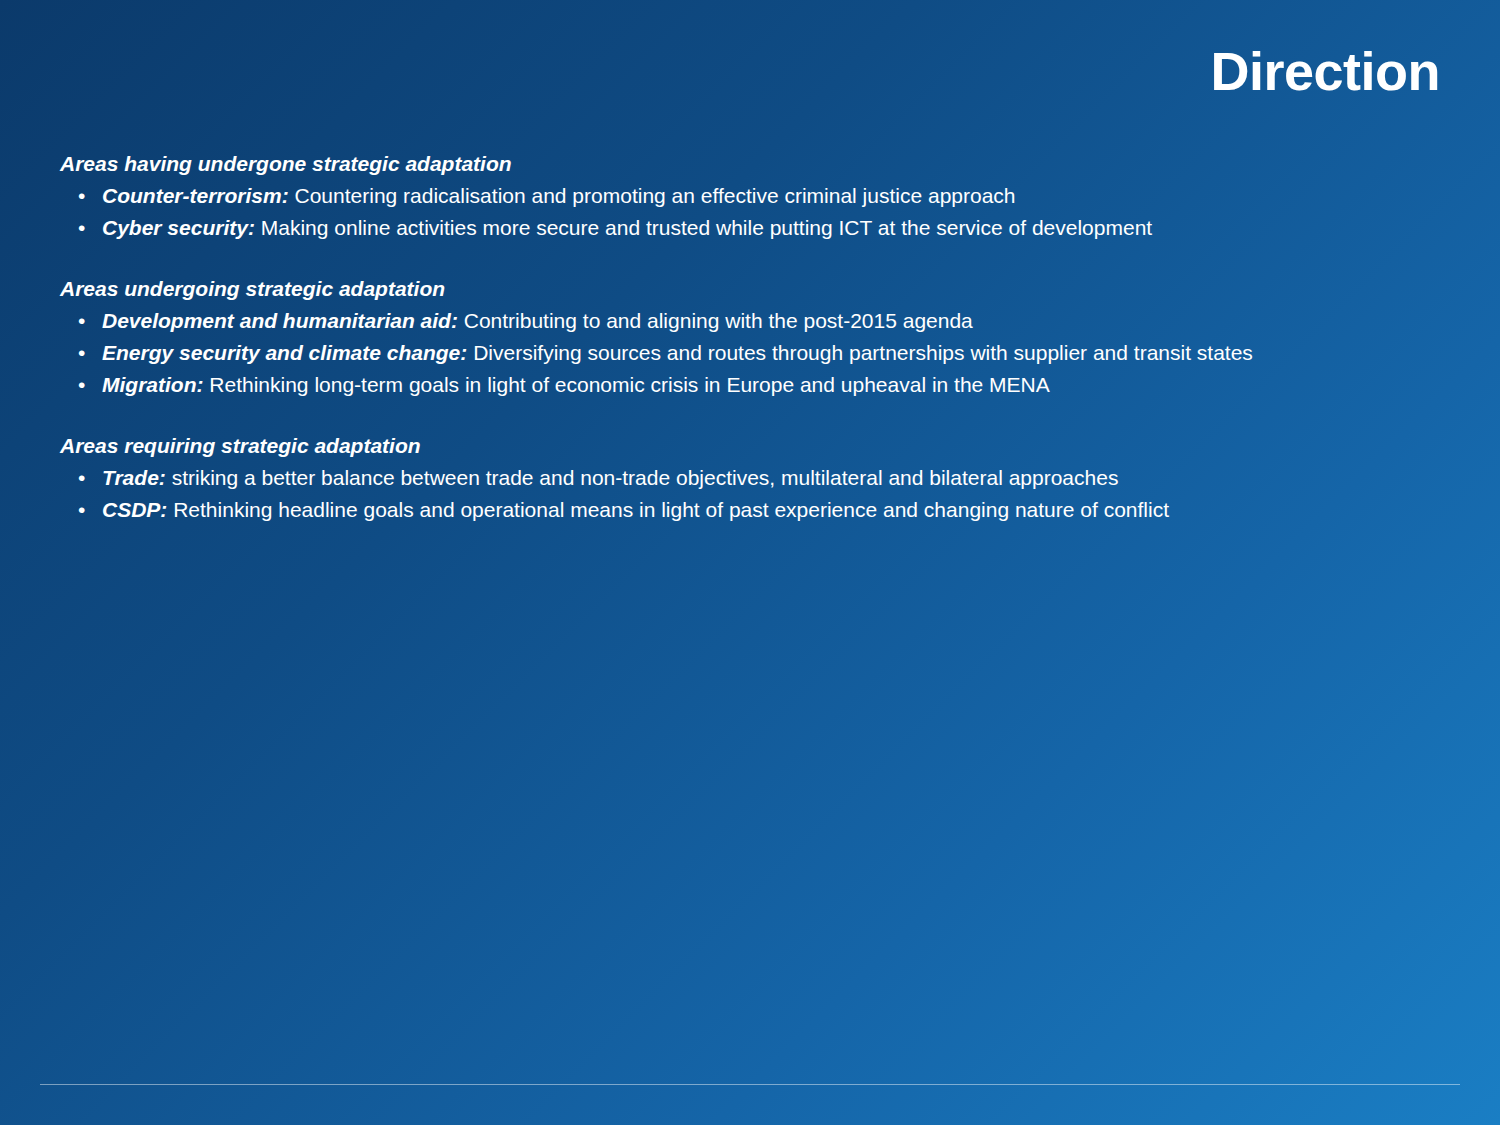Direction
Areas having undergone strategic adaptation
Counter-terrorism: Countering radicalisation and promoting an effective criminal justice approach
Cyber security: Making online activities more secure and trusted while putting ICT at the service of development
Areas undergoing strategic adaptation
Development and humanitarian aid: Contributing to and aligning with the post-2015 agenda
Energy security and climate change: Diversifying sources and routes through partnerships with supplier and transit states
Migration: Rethinking long-term goals in light of economic crisis in Europe and upheaval in the MENA
Areas requiring strategic adaptation
Trade: striking a better balance between trade and non-trade objectives, multilateral and bilateral approaches
CSDP: Rethinking headline goals and operational means in light of past experience and changing nature of conflict